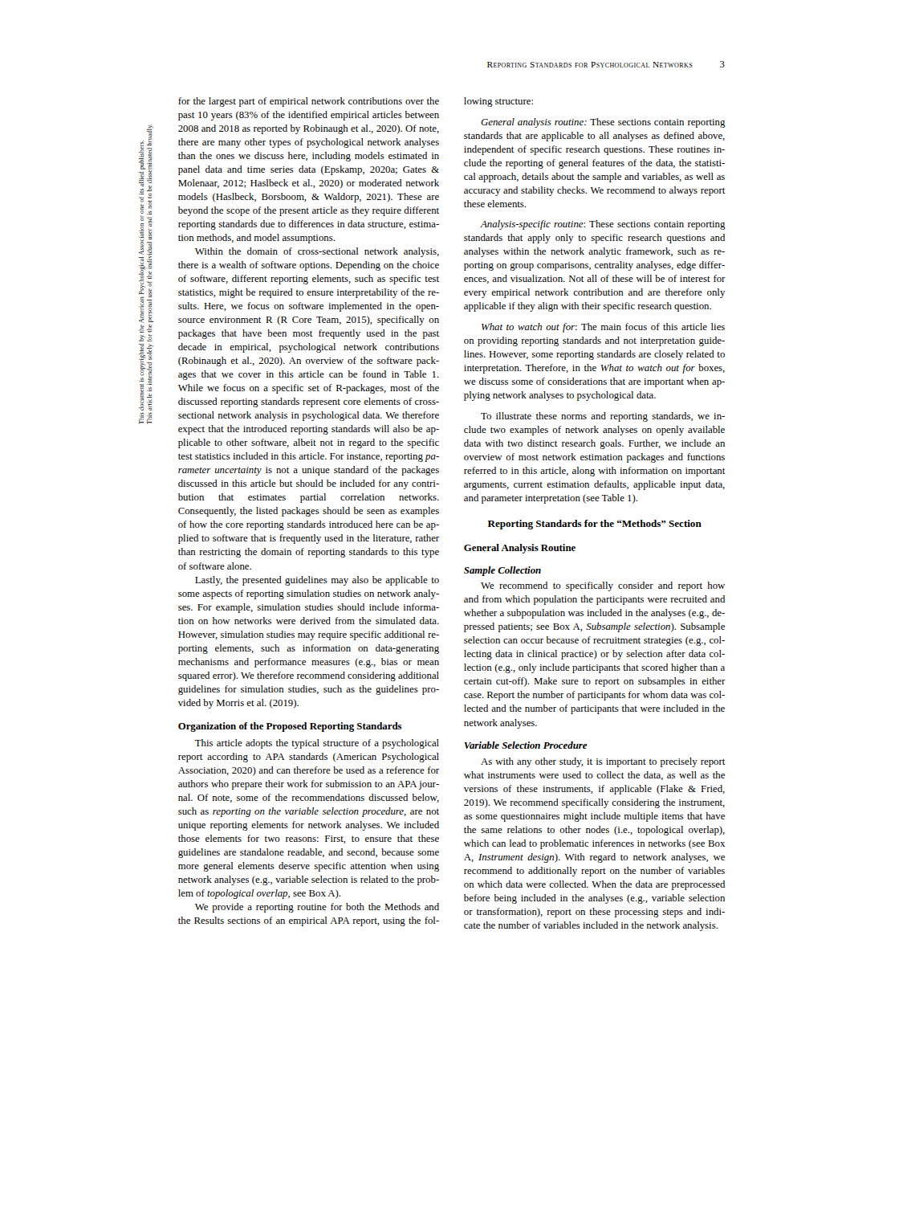This document is copyrighted by the American Psychological Association or one of its allied publishers.
This article is intended solely for the personal use of the individual user and is not to be disseminated broadly.
Reporting Standards for Psychological Networks3
for the largest part of empirical network contributions over the past 10 years (83% of the identified empirical articles between 2008 and 2018 as reported by Robinaugh et al., 2020). Of note, there are many other types of psychological network analyses than the ones we discuss here, including models estimated in panel data and time series data (Epskamp, 2020a; Gates & Molenaar, 2012; Haslbeck et al., 2020) or moderated network models (Haslbeck, Borsboom, & Waldorp, 2021). These are beyond the scope of the present article as they require different reporting standards due to differences in data structure, estimation methods, and model assumptions.
Within the domain of cross-sectional network analysis, there is a wealth of software options. Depending on the choice of software, different reporting elements, such as specific test statistics, might be required to ensure interpretability of the results. Here, we focus on software implemented in the open-source environment R (R Core Team, 2015), specifically on packages that have been most frequently used in the past decade in empirical, psychological network contributions (Robinaugh et al., 2020). An overview of the software packages that we cover in this article can be found in Table 1. While we focus on a specific set of R-packages, most of the discussed reporting standards represent core elements of cross-sectional network analysis in psychological data. We therefore expect that the introduced reporting standards will also be applicable to other software, albeit not in regard to the specific test statistics included in this article. For instance, reporting parameter uncertainty is not a unique standard of the packages discussed in this article but should be included for any contribution that estimates partial correlation networks. Consequently, the listed packages should be seen as examples of how the core reporting standards introduced here can be applied to software that is frequently used in the literature, rather than restricting the domain of reporting standards to this type of software alone.
Lastly, the presented guidelines may also be applicable to some aspects of reporting simulation studies on network analyses. For example, simulation studies should include information on how networks were derived from the simulated data. However, simulation studies may require specific additional reporting elements, such as information on data-generating mechanisms and performance measures (e.g., bias or mean squared error). We therefore recommend considering additional guidelines for simulation studies, such as the guidelines provided by Morris et al. (2019).
Organization of the Proposed Reporting Standards
This article adopts the typical structure of a psychological report according to APA standards (American Psychological Association, 2020) and can therefore be used as a reference for authors who prepare their work for submission to an APA journal. Of note, some of the recommendations discussed below, such as reporting on the variable selection procedure, are not unique reporting elements for network analyses. We included those elements for two reasons: First, to ensure that these guidelines are standalone readable, and second, because some more general elements deserve specific attention when using network analyses (e.g., variable selection is related to the problem of topological overlap, see Box A).
We provide a reporting routine for both the Methods and the Results sections of an empirical APA report, using the following structure:
General analysis routine: These sections contain reporting standards that are applicable to all analyses as defined above, independent of specific research questions. These routines include the reporting of general features of the data, the statistical approach, details about the sample and variables, as well as accuracy and stability checks. We recommend to always report these elements.
Analysis-specific routine: These sections contain reporting standards that apply only to specific research questions and analyses within the network analytic framework, such as reporting on group comparisons, centrality analyses, edge differences, and visualization. Not all of these will be of interest for every empirical network contribution and are therefore only applicable if they align with their specific research question.
What to watch out for: The main focus of this article lies on providing reporting standards and not interpretation guidelines. However, some reporting standards are closely related to interpretation. Therefore, in the What to watch out for boxes, we discuss some of considerations that are important when applying network analyses to psychological data.
To illustrate these norms and reporting standards, we include two examples of network analyses on openly available data with two distinct research goals. Further, we include an overview of most network estimation packages and functions referred to in this article, along with information on important arguments, current estimation defaults, applicable input data, and parameter interpretation (see Table 1).
Reporting Standards for the “Methods” Section
General Analysis Routine
Sample Collection
We recommend to specifically consider and report how and from which population the participants were recruited and whether a subpopulation was included in the analyses (e.g., depressed patients; see Box A, Subsample selection). Subsample selection can occur because of recruitment strategies (e.g., collecting data in clinical practice) or by selection after data collection (e.g., only include participants that scored higher than a certain cut-off). Make sure to report on subsamples in either case. Report the number of participants for whom data was collected and the number of participants that were included in the network analyses.
Variable Selection Procedure
As with any other study, it is important to precisely report what instruments were used to collect the data, as well as the versions of these instruments, if applicable (Flake & Fried, 2019). We recommend specifically considering the instrument, as some questionnaires might include multiple items that have the same relations to other nodes (i.e., topological overlap), which can lead to problematic inferences in networks (see Box A, Instrument design). With regard to network analyses, we recommend to additionally report on the number of variables on which data were collected. When the data are preprocessed before being included in the analyses (e.g., variable selection or transformation), report on these processing steps and indicate the number of variables included in the network analysis.